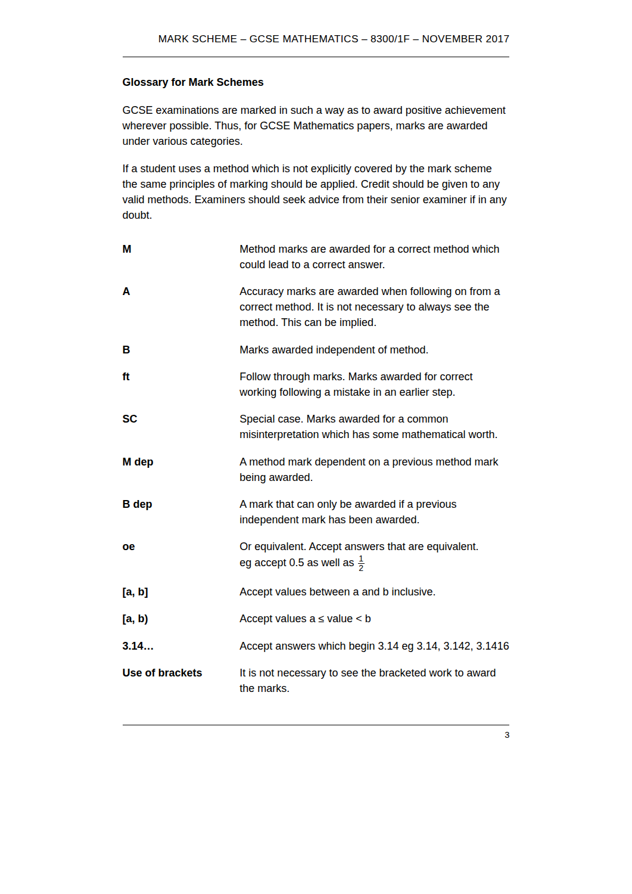MARK SCHEME – GCSE MATHEMATICS – 8300/1F – NOVEMBER 2017
Glossary for Mark Schemes
GCSE examinations are marked in such a way as to award positive achievement wherever possible. Thus, for GCSE Mathematics papers, marks are awarded under various categories.
If a student uses a method which is not explicitly covered by the mark scheme the same principles of marking should be applied. Credit should be given to any valid methods. Examiners should seek advice from their senior examiner if in any doubt.
| M | Method marks are awarded for a correct method which could lead to a correct answer. |
| A | Accuracy marks are awarded when following on from a correct method. It is not necessary to always see the method. This can be implied. |
| B | Marks awarded independent of method. |
| ft | Follow through marks. Marks awarded for correct working following a mistake in an earlier step. |
| SC | Special case. Marks awarded for a common misinterpretation which has some mathematical worth. |
| M dep | A method mark dependent on a previous method mark being awarded. |
| B dep | A mark that can only be awarded if a previous independent mark has been awarded. |
| oe | Or equivalent. Accept answers that are equivalent. eg accept 0.5 as well as 1 2 |
| [a, b] | Accept values between a and b inclusive. |
| [a, b) | Accept values a ≤ value < b |
| 3.14… | Accept answers which begin 3.14 eg 3.14, 3.142, 3.1416 |
| Use of brackets | It is not necessary to see the bracketed work to award the marks. |
3